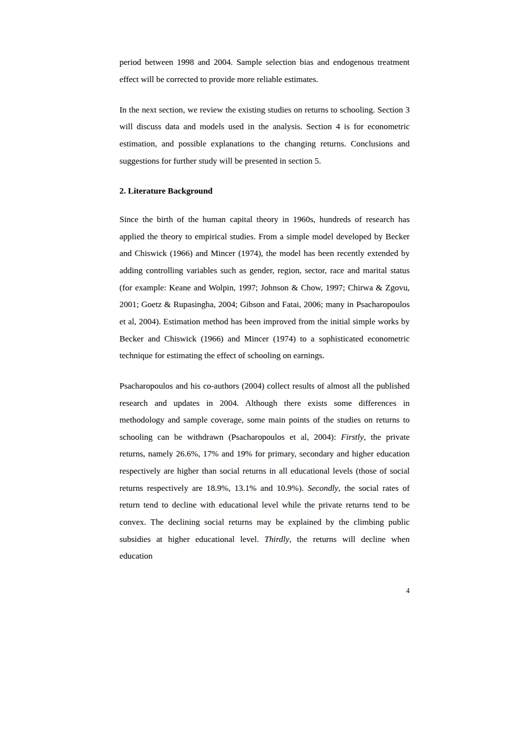period between 1998 and 2004. Sample selection bias and endogenous treatment effect will be corrected to provide more reliable estimates.
In the next section, we review the existing studies on returns to schooling. Section 3 will discuss data and models used in the analysis. Section 4 is for econometric estimation, and possible explanations to the changing returns. Conclusions and suggestions for further study will be presented in section 5.
2. Literature Background
Since the birth of the human capital theory in 1960s, hundreds of research has applied the theory to empirical studies. From a simple model developed by Becker and Chiswick (1966) and Mincer (1974), the model has been recently extended by adding controlling variables such as gender, region, sector, race and marital status (for example: Keane and Wolpin, 1997; Johnson & Chow, 1997; Chirwa & Zgovu, 2001; Goetz & Rupasingha, 2004; Gibson and Fatai, 2006; many in Psacharopoulos et al, 2004). Estimation method has been improved from the initial simple works by Becker and Chiswick (1966) and Mincer (1974) to a sophisticated econometric technique for estimating the effect of schooling on earnings.
Psacharopoulos and his co-authors (2004) collect results of almost all the published research and updates in 2004. Although there exists some differences in methodology and sample coverage, some main points of the studies on returns to schooling can be withdrawn (Psacharopoulos et al, 2004): Firstly, the private returns, namely 26.6%, 17% and 19% for primary, secondary and higher education respectively are higher than social returns in all educational levels (those of social returns respectively are 18.9%, 13.1% and 10.9%). Secondly, the social rates of return tend to decline with educational level while the private returns tend to be convex. The declining social returns may be explained by the climbing public subsidies at higher educational level. Thirdly, the returns will decline when education
4